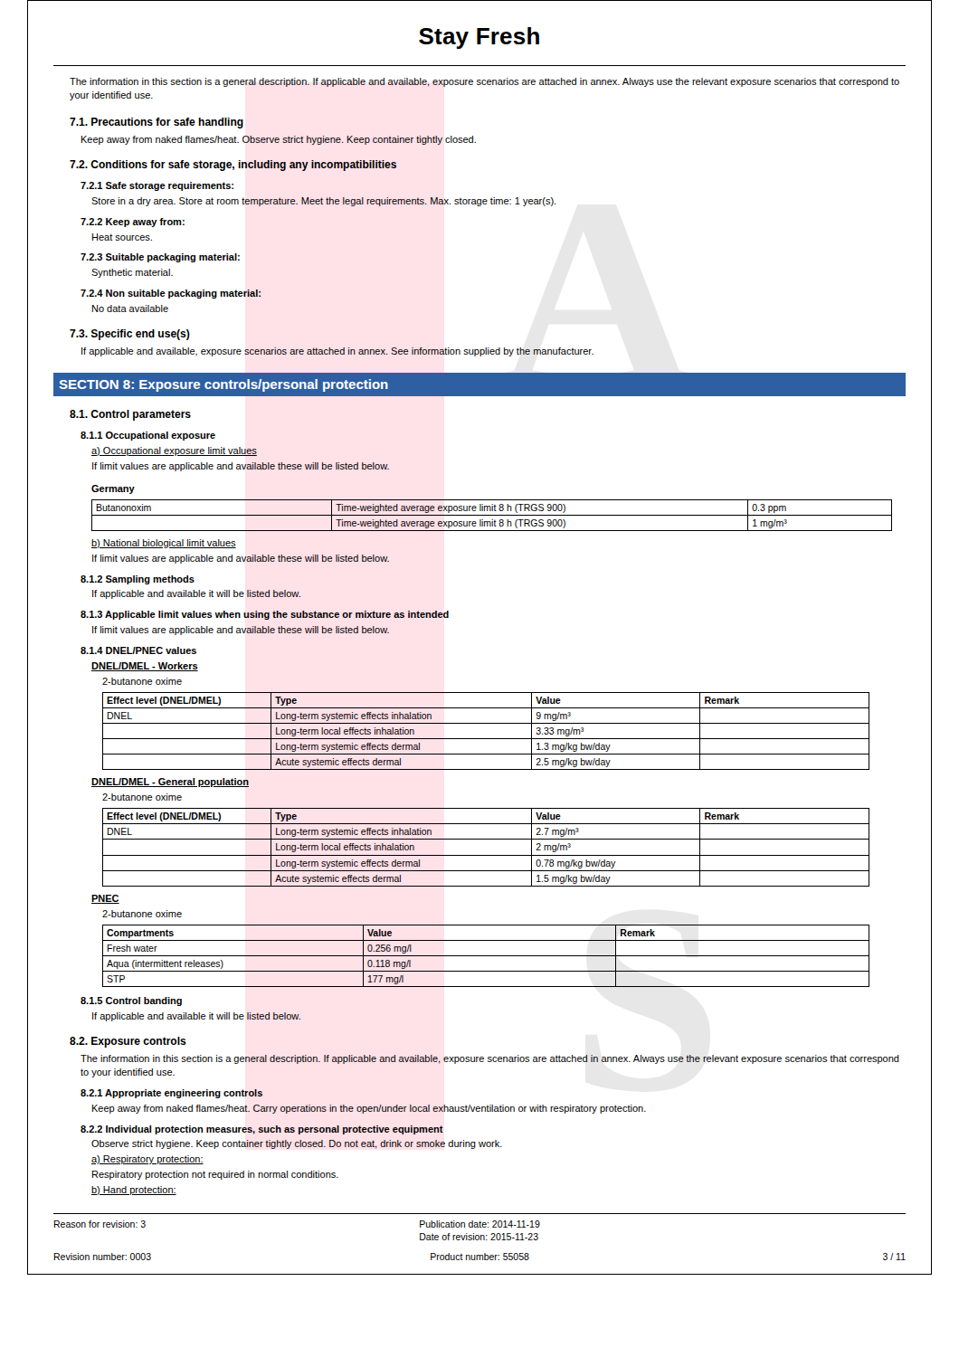A
S
Stay Fresh
The information in this section is a general description. If applicable and available, exposure scenarios are attached in annex. Always use the relevant exposure scenarios that correspond to your identified use.
7.1. Precautions for safe handling
Keep away from naked flames/heat. Observe strict hygiene. Keep container tightly closed.
7.2. Conditions for safe storage, including any incompatibilities
7.2.1 Safe storage requirements:
Store in a dry area. Store at room temperature. Meet the legal requirements. Max. storage time: 1 year(s).
7.2.2 Keep away from:
Heat sources.
7.2.3 Suitable packaging material:
Synthetic material.
7.2.4 Non suitable packaging material:
No data available
7.3. Specific end use(s)
If applicable and available, exposure scenarios are attached in annex. See information supplied by the manufacturer.
SECTION 8: Exposure controls/personal protection
8.1. Control parameters
8.1.1 Occupational exposure
a) Occupational exposure limit values
If limit values are applicable and available these will be listed below.
Germany
| Butanonoxim | Time-weighted average exposure limit 8 h (TRGS 900) | 0.3 ppm |
| | Time-weighted average exposure limit 8 h (TRGS 900) | 1 mg/m³ |
b) National biological limit values
If limit values are applicable and available these will be listed below.
8.1.2 Sampling methods
If applicable and available it will be listed below.
8.1.3 Applicable limit values when using the substance or mixture as intended
If limit values are applicable and available these will be listed below.
8.1.4 DNEL/PNEC values
DNEL/DMEL - Workers
2-butanone oxime
| Effect level (DNEL/DMEL) | Type | Value | Remark |
| --- | --- | --- | --- |
| DNEL | Long-term systemic effects inhalation | 9 mg/m³ | |
| | Long-term local effects inhalation | 3.33 mg/m³ | |
| | Long-term systemic effects dermal | 1.3 mg/kg bw/day | |
| | Acute systemic effects dermal | 2.5 mg/kg bw/day | |
DNEL/DMEL - General population
2-butanone oxime
| Effect level (DNEL/DMEL) | Type | Value | Remark |
| --- | --- | --- | --- |
| DNEL | Long-term systemic effects inhalation | 2.7 mg/m³ | |
| | Long-term local effects inhalation | 2 mg/m³ | |
| | Long-term systemic effects dermal | 0.78 mg/kg bw/day | |
| | Acute systemic effects dermal | 1.5 mg/kg bw/day | |
PNEC
2-butanone oxime
| Compartments | Value | Remark |
| --- | --- | --- |
| Fresh water | 0.256 mg/l | |
| Aqua (intermittent releases) | 0.118 mg/l | |
| STP | 177 mg/l | |
8.1.5 Control banding
If applicable and available it will be listed below.
8.2. Exposure controls
The information in this section is a general description. If applicable and available, exposure scenarios are attached in annex. Always use the relevant exposure scenarios that correspond to your identified use.
8.2.1 Appropriate engineering controls
Keep away from naked flames/heat. Carry operations in the open/under local exhaust/ventilation or with respiratory protection.
8.2.2 Individual protection measures, such as personal protective equipment
Observe strict hygiene. Keep container tightly closed. Do not eat, drink or smoke during work.
a) Respiratory protection:
Respiratory protection not required in normal conditions.
b) Hand protection:
Reason for revision: 3
Publication date: 2014-11-19
Date of revision: 2015-11-23
Revision number: 0003
Product number: 55058
3 / 11